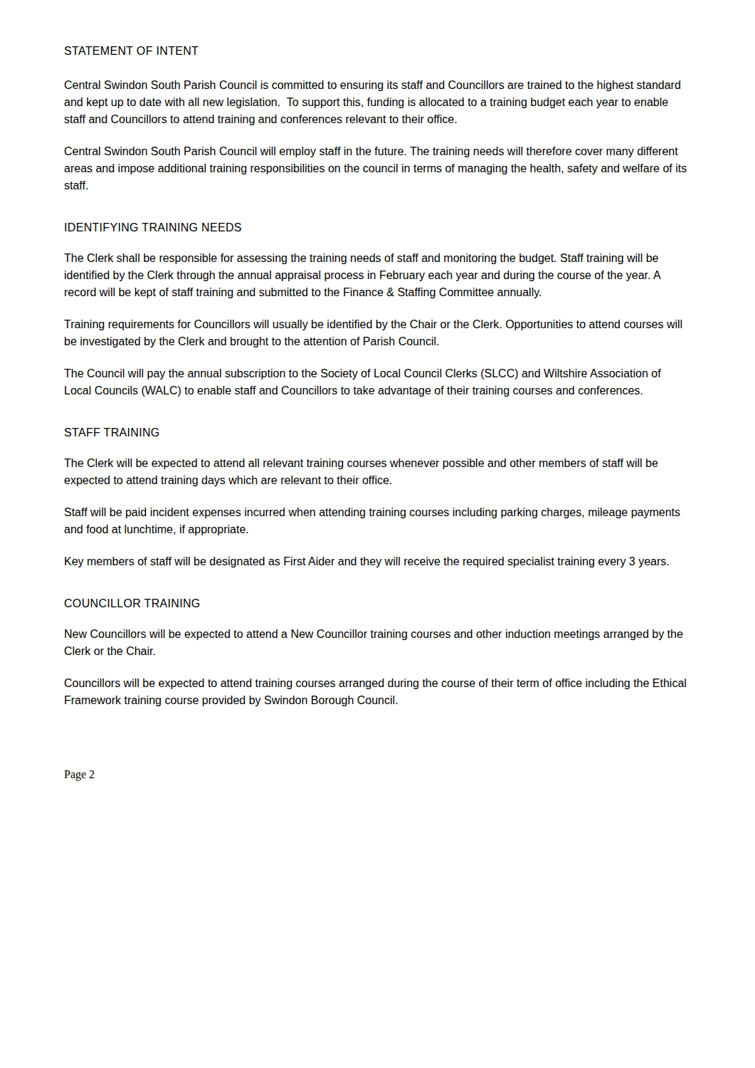STATEMENT OF INTENT
Central Swindon South Parish Council is committed to ensuring its staff and Councillors are trained to the highest standard and kept up to date with all new legislation. To support this, funding is allocated to a training budget each year to enable staff and Councillors to attend training and conferences relevant to their office.
Central Swindon South Parish Council will employ staff in the future. The training needs will therefore cover many different areas and impose additional training responsibilities on the council in terms of managing the health, safety and welfare of its staff.
IDENTIFYING TRAINING NEEDS
The Clerk shall be responsible for assessing the training needs of staff and monitoring the budget. Staff training will be identified by the Clerk through the annual appraisal process in February each year and during the course of the year. A record will be kept of staff training and submitted to the Finance & Staffing Committee annually.
Training requirements for Councillors will usually be identified by the Chair or the Clerk. Opportunities to attend courses will be investigated by the Clerk and brought to the attention of Parish Council.
The Council will pay the annual subscription to the Society of Local Council Clerks (SLCC) and Wiltshire Association of Local Councils (WALC) to enable staff and Councillors to take advantage of their training courses and conferences.
STAFF TRAINING
The Clerk will be expected to attend all relevant training courses whenever possible and other members of staff will be expected to attend training days which are relevant to their office.
Staff will be paid incident expenses incurred when attending training courses including parking charges, mileage payments and food at lunchtime, if appropriate.
Key members of staff will be designated as First Aider and they will receive the required specialist training every 3 years.
COUNCILLOR TRAINING
New Councillors will be expected to attend a New Councillor training courses and other induction meetings arranged by the Clerk or the Chair.
Councillors will be expected to attend training courses arranged during the course of their term of office including the Ethical Framework training course provided by Swindon Borough Council.
Page 2